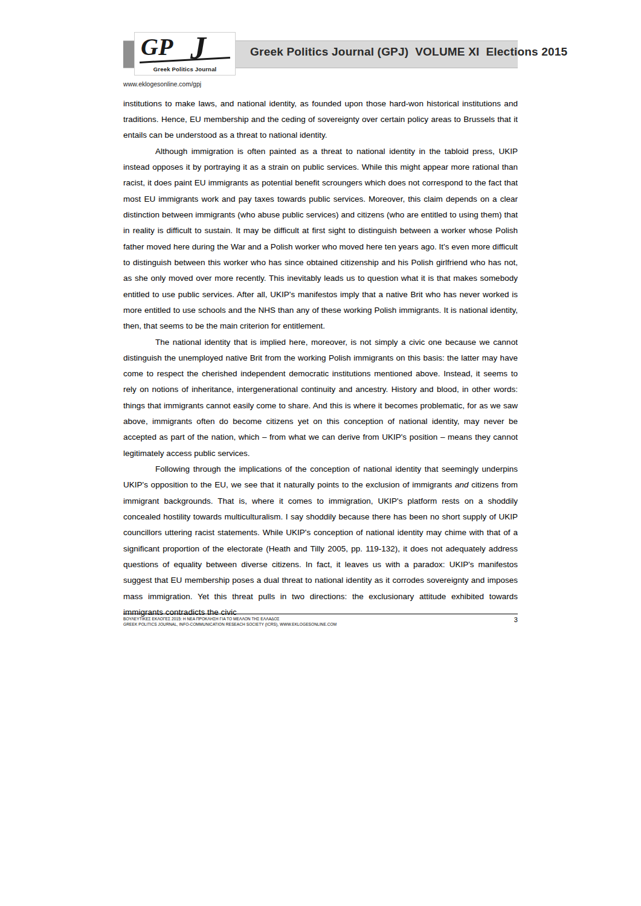Greek Politics Journal (GPJ) VOLUME XI Elections 2015
GP J
Greek Politics Journal
www.eklogesonline.com/gpj
institutions to make laws, and national identity, as founded upon those hard-won historical institutions and traditions. Hence, EU membership and the ceding of sovereignty over certain policy areas to Brussels that it entails can be understood as a threat to national identity.
Although immigration is often painted as a threat to national identity in the tabloid press, UKIP instead opposes it by portraying it as a strain on public services. While this might appear more rational than racist, it does paint EU immigrants as potential benefit scroungers which does not correspond to the fact that most EU immigrants work and pay taxes towards public services. Moreover, this claim depends on a clear distinction between immigrants (who abuse public services) and citizens (who are entitled to using them) that in reality is difficult to sustain. It may be difficult at first sight to distinguish between a worker whose Polish father moved here during the War and a Polish worker who moved here ten years ago. It's even more difficult to distinguish between this worker who has since obtained citizenship and his Polish girlfriend who has not, as she only moved over more recently. This inevitably leads us to question what it is that makes somebody entitled to use public services. After all, UKIP's manifestos imply that a native Brit who has never worked is more entitled to use schools and the NHS than any of these working Polish immigrants. It is national identity, then, that seems to be the main criterion for entitlement.
The national identity that is implied here, moreover, is not simply a civic one because we cannot distinguish the unemployed native Brit from the working Polish immigrants on this basis: the latter may have come to respect the cherished independent democratic institutions mentioned above. Instead, it seems to rely on notions of inheritance, intergenerational continuity and ancestry. History and blood, in other words: things that immigrants cannot easily come to share. And this is where it becomes problematic, for as we saw above, immigrants often do become citizens yet on this conception of national identity, may never be accepted as part of the nation, which – from what we can derive from UKIP's position – means they cannot legitimately access public services.
Following through the implications of the conception of national identity that seemingly underpins UKIP's opposition to the EU, we see that it naturally points to the exclusion of immigrants and citizens from immigrant backgrounds. That is, where it comes to immigration, UKIP's platform rests on a shoddily concealed hostility towards multiculturalism. I say shoddily because there has been no short supply of UKIP councillors uttering racist statements. While UKIP's conception of national identity may chime with that of a significant proportion of the electorate (Heath and Tilly 2005, pp. 119-132), it does not adequately address questions of equality between diverse citizens. In fact, it leaves us with a paradox: UKIP's manifestos suggest that EU membership poses a dual threat to national identity as it corrodes sovereignty and imposes mass immigration. Yet this threat pulls in two directions: the exclusionary attitude exhibited towards immigrants contradicts the civic
ΒΟΥΛΕΥΤΙΚΕΣ ΕΚΛΟΓΕΣ 2015: Η ΝΕΑ ΠΡΟΚΛΗΣΗ ΓΙΑ ΤΟ ΜΕΛΛΟΝ ΤΗΣ ΕΛΛΑΔΟΣ
GREEK POLITICS JOURNAL, INFO-COMMUNICATION RESEACH SOCIETY (ICRS), WWW.EKLOGESONLINE.COM
3